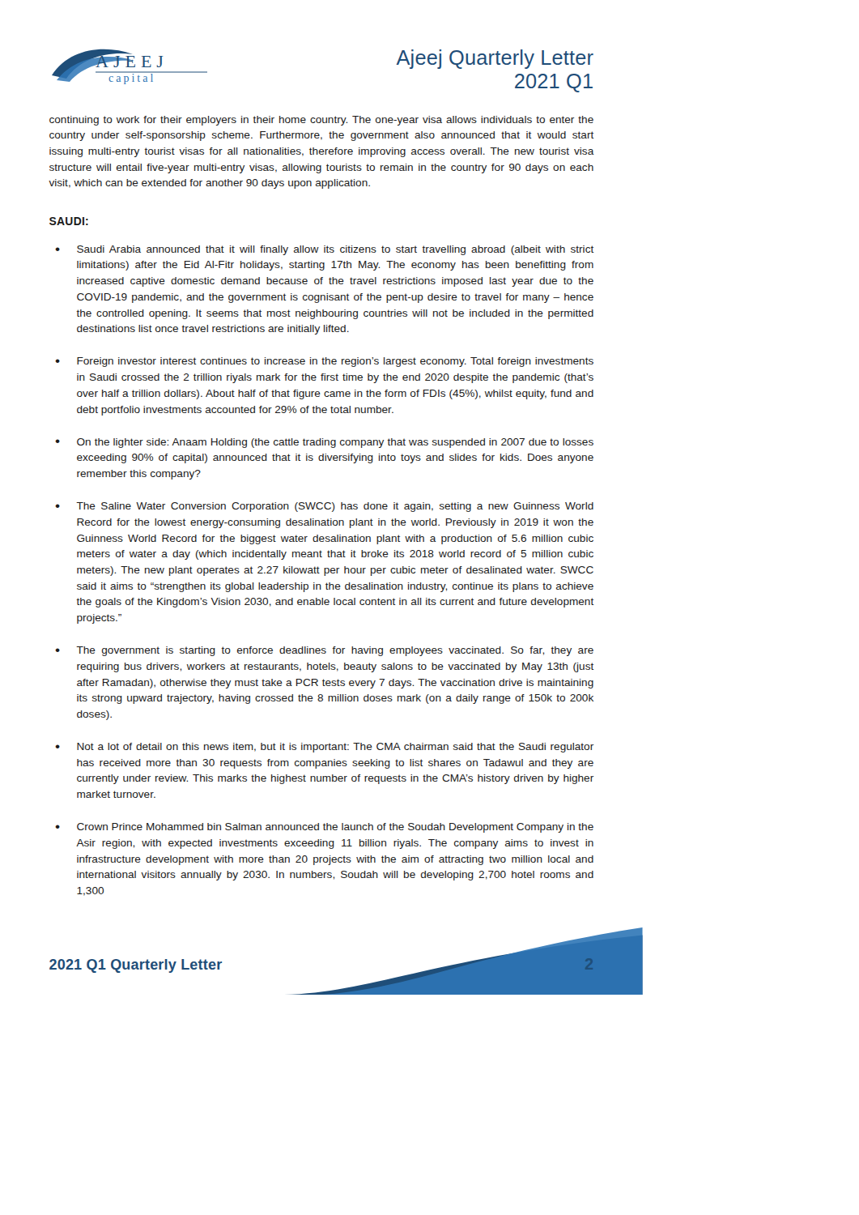AJEEJ capital
Ajeej Quarterly Letter 2021 Q1
continuing to work for their employers in their home country. The one-year visa allows individuals to enter the country under self-sponsorship scheme. Furthermore, the government also announced that it would start issuing multi-entry tourist visas for all nationalities, therefore improving access overall. The new tourist visa structure will entail five-year multi-entry visas, allowing tourists to remain in the country for 90 days on each visit, which can be extended for another 90 days upon application.
SAUDI:
Saudi Arabia announced that it will finally allow its citizens to start travelling abroad (albeit with strict limitations) after the Eid Al-Fitr holidays, starting 17th May. The economy has been benefitting from increased captive domestic demand because of the travel restrictions imposed last year due to the COVID-19 pandemic, and the government is cognisant of the pent-up desire to travel for many – hence the controlled opening. It seems that most neighbouring countries will not be included in the permitted destinations list once travel restrictions are initially lifted.
Foreign investor interest continues to increase in the region’s largest economy. Total foreign investments in Saudi crossed the 2 trillion riyals mark for the first time by the end 2020 despite the pandemic (that’s over half a trillion dollars). About half of that figure came in the form of FDIs (45%), whilst equity, fund and debt portfolio investments accounted for 29% of the total number.
On the lighter side: Anaam Holding (the cattle trading company that was suspended in 2007 due to losses exceeding 90% of capital) announced that it is diversifying into toys and slides for kids. Does anyone remember this company?
The Saline Water Conversion Corporation (SWCC) has done it again, setting a new Guinness World Record for the lowest energy-consuming desalination plant in the world. Previously in 2019 it won the Guinness World Record for the biggest water desalination plant with a production of 5.6 million cubic meters of water a day (which incidentally meant that it broke its 2018 world record of 5 million cubic meters). The new plant operates at 2.27 kilowatt per hour per cubic meter of desalinated water. SWCC said it aims to “strengthen its global leadership in the desalination industry, continue its plans to achieve the goals of the Kingdom’s Vision 2030, and enable local content in all its current and future development projects.”
The government is starting to enforce deadlines for having employees vaccinated. So far, they are requiring bus drivers, workers at restaurants, hotels, beauty salons to be vaccinated by May 13th (just after Ramadan), otherwise they must take a PCR tests every 7 days. The vaccination drive is maintaining its strong upward trajectory, having crossed the 8 million doses mark (on a daily range of 150k to 200k doses).
Not a lot of detail on this news item, but it is important: The CMA chairman said that the Saudi regulator has received more than 30 requests from companies seeking to list shares on Tadawul and they are currently under review. This marks the highest number of requests in the CMA’s history driven by higher market turnover.
Crown Prince Mohammed bin Salman announced the launch of the Soudah Development Company in the Asir region, with expected investments exceeding 11 billion riyals. The company aims to invest in infrastructure development with more than 20 projects with the aim of attracting two million local and international visitors annually by 2030. In numbers, Soudah will be developing 2,700 hotel rooms and 1,300
2021 Q1 Quarterly Letter
2